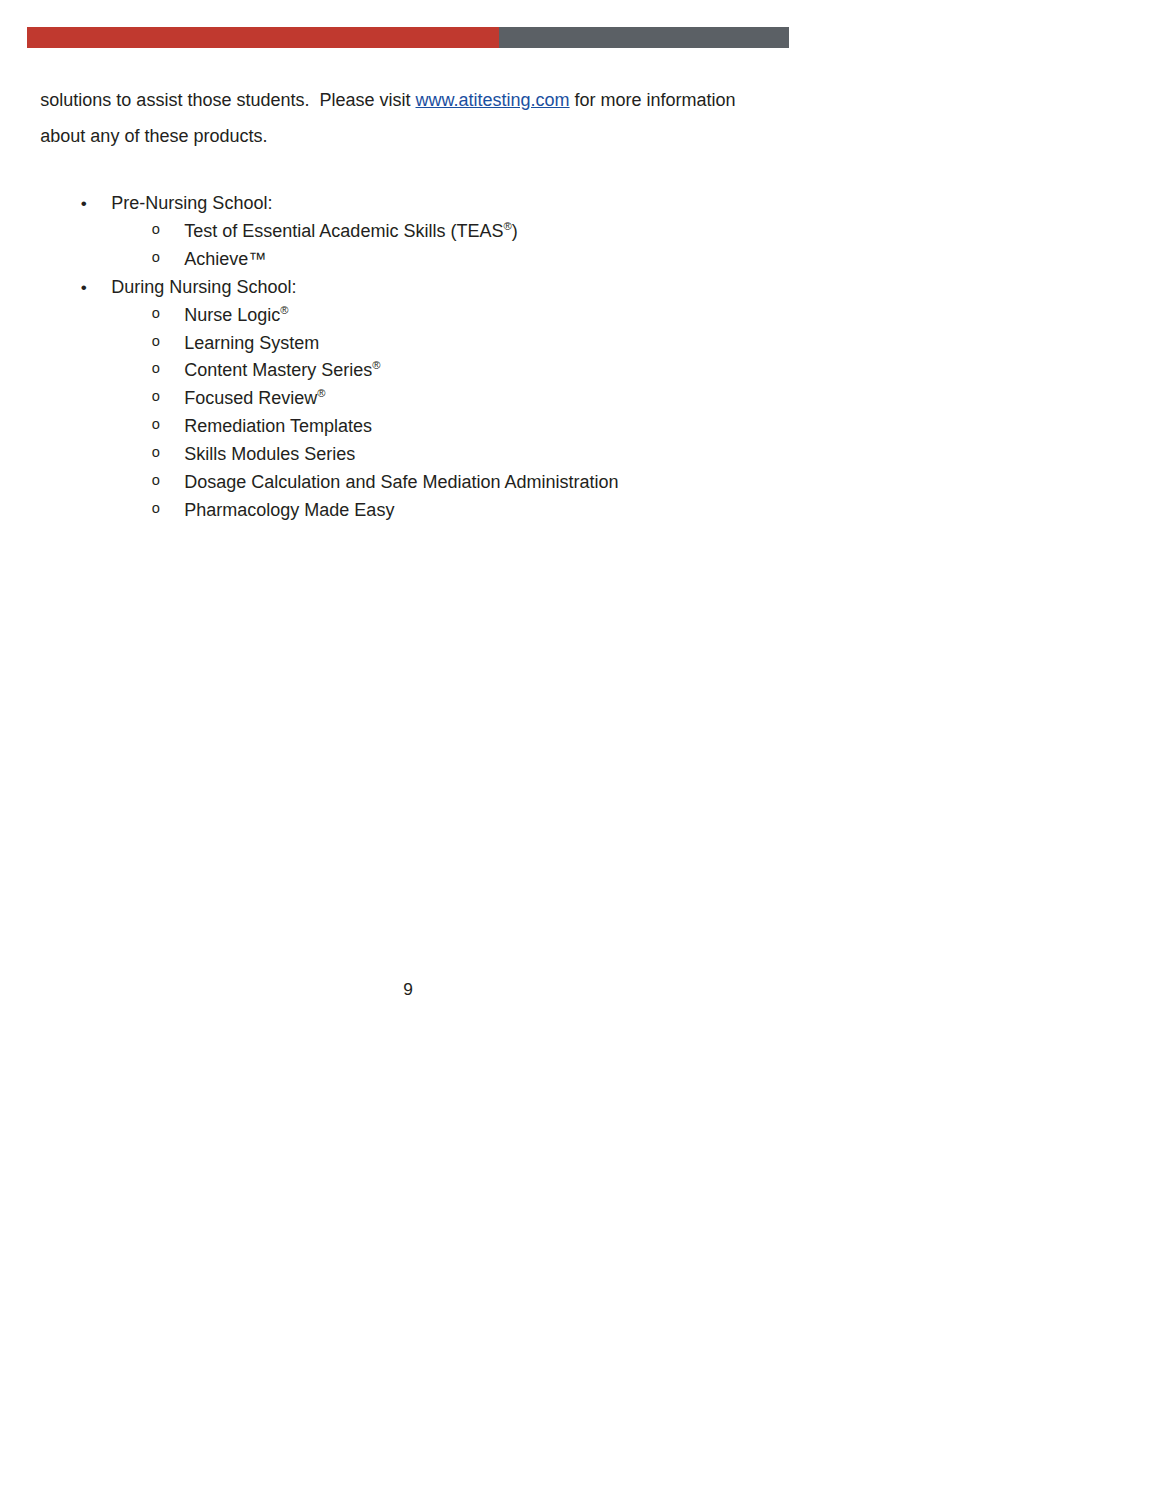solutions to assist those students. Please visit www.atitesting.com for more information about any of these products.
•Pre-Nursing School:
o Test of Essential Academic Skills (TEAS®)
o Achieve™
•During Nursing School:
o Nurse Logic®
o Learning System
o Content Mastery Series®
o Focused Review®
o Remediation Templates
o Skills Modules Series
o Dosage Calculation and Safe Mediation Administration
o Pharmacology Made Easy
9